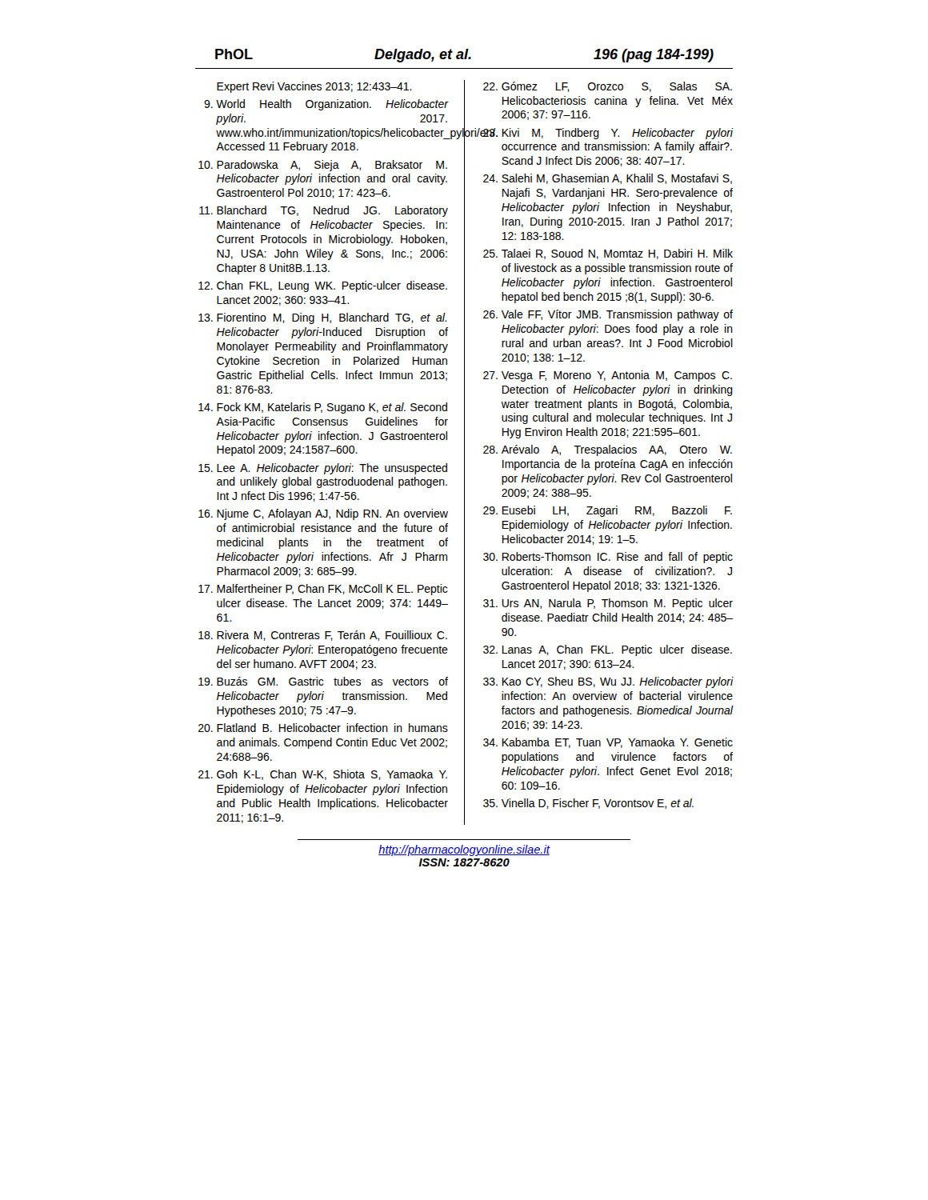PhOL Delgado, et al. 196 (pag 184-199)
Expert Revi Vaccines 2013; 12:433–41.
World Health Organization. Helicobacter pylori. 2017. www.who.int/immunization/topics/helicobacter_pylori/en/. Accessed 11 February 2018.
Paradowska A, Sieja A, Braksator M. Helicobacter pylori infection and oral cavity. Gastroenterol Pol 2010; 17: 423–6.
Blanchard TG, Nedrud JG. Laboratory Maintenance of Helicobacter Species. In: Current Protocols in Microbiology. Hoboken, NJ, USA: John Wiley & Sons, Inc.; 2006: Chapter 8 Unit8B.1.13.
Chan FKL, Leung WK. Peptic-ulcer disease. Lancet 2002; 360: 933–41.
Fiorentino M, Ding H, Blanchard TG, et al. Helicobacter pylori-Induced Disruption of Monolayer Permeability and Proinflammatory Cytokine Secretion in Polarized Human Gastric Epithelial Cells. Infect Immun 2013; 81: 876-83.
Fock KM, Katelaris P, Sugano K, et al. Second Asia-Pacific Consensus Guidelines for Helicobacter pylori infection. J Gastroenterol Hepatol 2009; 24:1587–600.
Lee A. Helicobacter pylori: The unsuspected and unlikely global gastroduodenal pathogen. Int J nfect Dis 1996; 1:47-56.
Njume C, Afolayan AJ, Ndip RN. An overview of antimicrobial resistance and the future of medicinal plants in the treatment of Helicobacter pylori infections. Afr J Pharm Pharmacol 2009; 3: 685–99.
Malfertheiner P, Chan FK, McColl K EL. Peptic ulcer disease. The Lancet 2009; 374: 1449–61.
Rivera M, Contreras F, Terán A, Fouillioux C. Helicobacter Pylori: Enteropatógeno frecuente del ser humano. AVFT 2004; 23.
Buzás GM. Gastric tubes as vectors of Helicobacter pylori transmission. Med Hypotheses 2010; 75 :47–9.
Flatland B. Helicobacter infection in humans and animals. Compend Contin Educ Vet 2002; 24:688–96.
Goh K-L, Chan W-K, Shiota S, Yamaoka Y. Epidemiology of Helicobacter pylori Infection and Public Health Implications. Helicobacter 2011; 16:1–9.
Gómez LF, Orozco S, Salas SA. Helicobacteriosis canina y felina. Vet Méx 2006; 37: 97–116.
Kivi M, Tindberg Y. Helicobacter pylori occurrence and transmission: A family affair?. Scand J Infect Dis 2006; 38: 407–17.
Salehi M, Ghasemian A, Khalil S, Mostafavi S, Najafi S, Vardanjani HR. Sero-prevalence of Helicobacter pylori Infection in Neyshabur, Iran, During 2010-2015. Iran J Pathol 2017; 12: 183-188.
Talaei R, Souod N, Momtaz H, Dabiri H. Milk of livestock as a possible transmission route of Helicobacter pylori infection. Gastroenterol hepatol bed bench 2015 ;8(1, Suppl): 30-6.
Vale FF, Vítor JMB. Transmission pathway of Helicobacter pylori: Does food play a role in rural and urban areas?. Int J Food Microbiol 2010; 138: 1–12.
Vesga F, Moreno Y, Antonia M, Campos C. Detection of Helicobacter pylori in drinking water treatment plants in Bogotá, Colombia, using cultural and molecular techniques. Int J Hyg Environ Health 2018; 221:595–601.
Arévalo A, Trespalacios AA, Otero W. Importancia de la proteína CagA en infección por Helicobacter pylori. Rev Col Gastroenterol 2009; 24: 388–95.
Eusebi LH, Zagari RM, Bazzoli F. Epidemiology of Helicobacter pylori Infection. Helicobacter 2014; 19: 1–5.
Roberts-Thomson IC. Rise and fall of peptic ulceration: A disease of civilization?. J Gastroenterol Hepatol 2018; 33: 1321-1326.
Urs AN, Narula P, Thomson M. Peptic ulcer disease. Paediatr Child Health 2014; 24: 485–90.
Lanas A, Chan FKL. Peptic ulcer disease. Lancet 2017; 390: 613–24.
Kao CY, Sheu BS, Wu JJ. Helicobacter pylori infection: An overview of bacterial virulence factors and pathogenesis. Biomedical Journal 2016; 39: 14-23.
Kabamba ET, Tuan VP, Yamaoka Y. Genetic populations and virulence factors of Helicobacter pylori. Infect Genet Evol 2018; 60: 109–16.
Vinella D, Fischer F, Vorontsov E, et al.
http://pharmacologyonline.silae.it
ISSN: 1827-8620